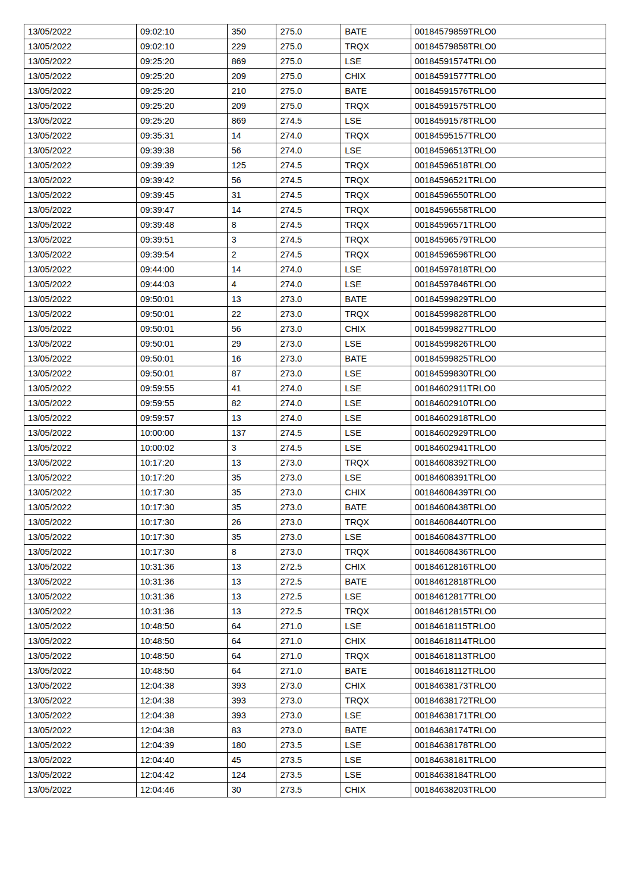| 13/05/2022 | 09:02:10 | 350 | 275.0 | BATE | 00184579859TRLO0 |
| 13/05/2022 | 09:02:10 | 229 | 275.0 | TRQX | 00184579858TRLO0 |
| 13/05/2022 | 09:25:20 | 869 | 275.0 | LSE | 00184591574TRLO0 |
| 13/05/2022 | 09:25:20 | 209 | 275.0 | CHIX | 00184591577TRLO0 |
| 13/05/2022 | 09:25:20 | 210 | 275.0 | BATE | 00184591576TRLO0 |
| 13/05/2022 | 09:25:20 | 209 | 275.0 | TRQX | 00184591575TRLO0 |
| 13/05/2022 | 09:25:20 | 869 | 274.5 | LSE | 00184591578TRLO0 |
| 13/05/2022 | 09:35:31 | 14 | 274.0 | TRQX | 00184595157TRLO0 |
| 13/05/2022 | 09:39:38 | 56 | 274.0 | LSE | 00184596513TRLO0 |
| 13/05/2022 | 09:39:39 | 125 | 274.5 | TRQX | 00184596518TRLO0 |
| 13/05/2022 | 09:39:42 | 56 | 274.5 | TRQX | 00184596521TRLO0 |
| 13/05/2022 | 09:39:45 | 31 | 274.5 | TRQX | 00184596550TRLO0 |
| 13/05/2022 | 09:39:47 | 14 | 274.5 | TRQX | 00184596558TRLO0 |
| 13/05/2022 | 09:39:48 | 8 | 274.5 | TRQX | 00184596571TRLO0 |
| 13/05/2022 | 09:39:51 | 3 | 274.5 | TRQX | 00184596579TRLO0 |
| 13/05/2022 | 09:39:54 | 2 | 274.5 | TRQX | 00184596596TRLO0 |
| 13/05/2022 | 09:44:00 | 14 | 274.0 | LSE | 00184597818TRLO0 |
| 13/05/2022 | 09:44:03 | 4 | 274.0 | LSE | 00184597846TRLO0 |
| 13/05/2022 | 09:50:01 | 13 | 273.0 | BATE | 00184599829TRLO0 |
| 13/05/2022 | 09:50:01 | 22 | 273.0 | TRQX | 00184599828TRLO0 |
| 13/05/2022 | 09:50:01 | 56 | 273.0 | CHIX | 00184599827TRLO0 |
| 13/05/2022 | 09:50:01 | 29 | 273.0 | LSE | 00184599826TRLO0 |
| 13/05/2022 | 09:50:01 | 16 | 273.0 | BATE | 00184599825TRLO0 |
| 13/05/2022 | 09:50:01 | 87 | 273.0 | LSE | 00184599830TRLO0 |
| 13/05/2022 | 09:59:55 | 41 | 274.0 | LSE | 00184602911TRLO0 |
| 13/05/2022 | 09:59:55 | 82 | 274.0 | LSE | 00184602910TRLO0 |
| 13/05/2022 | 09:59:57 | 13 | 274.0 | LSE | 00184602918TRLO0 |
| 13/05/2022 | 10:00:00 | 137 | 274.5 | LSE | 00184602929TRLO0 |
| 13/05/2022 | 10:00:02 | 3 | 274.5 | LSE | 00184602941TRLO0 |
| 13/05/2022 | 10:17:20 | 13 | 273.0 | TRQX | 00184608392TRLO0 |
| 13/05/2022 | 10:17:20 | 35 | 273.0 | LSE | 00184608391TRLO0 |
| 13/05/2022 | 10:17:30 | 35 | 273.0 | CHIX | 00184608439TRLO0 |
| 13/05/2022 | 10:17:30 | 35 | 273.0 | BATE | 00184608438TRLO0 |
| 13/05/2022 | 10:17:30 | 26 | 273.0 | TRQX | 00184608440TRLO0 |
| 13/05/2022 | 10:17:30 | 35 | 273.0 | LSE | 00184608437TRLO0 |
| 13/05/2022 | 10:17:30 | 8 | 273.0 | TRQX | 00184608436TRLO0 |
| 13/05/2022 | 10:31:36 | 13 | 272.5 | CHIX | 00184612816TRLO0 |
| 13/05/2022 | 10:31:36 | 13 | 272.5 | BATE | 00184612818TRLO0 |
| 13/05/2022 | 10:31:36 | 13 | 272.5 | LSE | 00184612817TRLO0 |
| 13/05/2022 | 10:31:36 | 13 | 272.5 | TRQX | 00184612815TRLO0 |
| 13/05/2022 | 10:48:50 | 64 | 271.0 | LSE | 00184618115TRLO0 |
| 13/05/2022 | 10:48:50 | 64 | 271.0 | CHIX | 00184618114TRLO0 |
| 13/05/2022 | 10:48:50 | 64 | 271.0 | TRQX | 00184618113TRLO0 |
| 13/05/2022 | 10:48:50 | 64 | 271.0 | BATE | 00184618112TRLO0 |
| 13/05/2022 | 12:04:38 | 393 | 273.0 | CHIX | 00184638173TRLO0 |
| 13/05/2022 | 12:04:38 | 393 | 273.0 | TRQX | 00184638172TRLO0 |
| 13/05/2022 | 12:04:38 | 393 | 273.0 | LSE | 00184638171TRLO0 |
| 13/05/2022 | 12:04:38 | 83 | 273.0 | BATE | 00184638174TRLO0 |
| 13/05/2022 | 12:04:39 | 180 | 273.5 | LSE | 00184638178TRLO0 |
| 13/05/2022 | 12:04:40 | 45 | 273.5 | LSE | 00184638181TRLO0 |
| 13/05/2022 | 12:04:42 | 124 | 273.5 | LSE | 00184638184TRLO0 |
| 13/05/2022 | 12:04:46 | 30 | 273.5 | CHIX | 00184638203TRLO0 |